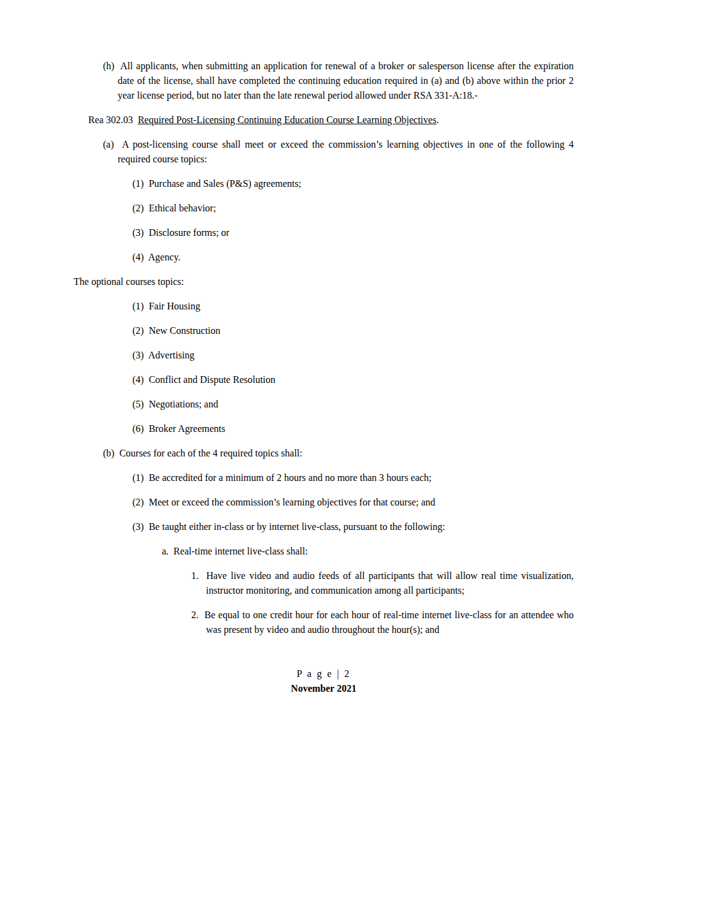(h) All applicants, when submitting an application for renewal of a broker or salesperson license after the expiration date of the license, shall have completed the continuing education required in (a) and (b) above within the prior 2 year license period, but no later than the late renewal period allowed under RSA 331-A:18.-
Rea 302.03 Required Post-Licensing Continuing Education Course Learning Objectives.
(a) A post-licensing course shall meet or exceed the commission’s learning objectives in one of the following 4 required course topics:
(1) Purchase and Sales (P&S) agreements;
(2) Ethical behavior;
(3) Disclosure forms; or
(4) Agency.
The optional courses topics:
(1) Fair Housing
(2) New Construction
(3) Advertising
(4) Conflict and Dispute Resolution
(5) Negotiations; and
(6) Broker Agreements
(b) Courses for each of the 4 required topics shall:
(1) Be accredited for a minimum of 2 hours and no more than 3 hours each;
(2) Meet or exceed the commission’s learning objectives for that course; and
(3) Be taught either in-class or by internet live-class, pursuant to the following:
a. Real-time internet live-class shall:
1. Have live video and audio feeds of all participants that will allow real time visualization, instructor monitoring, and communication among all participants;
2. Be equal to one credit hour for each hour of real-time internet live-class for an attendee who was present by video and audio throughout the hour(s); and
P a g e | 2
November 2021